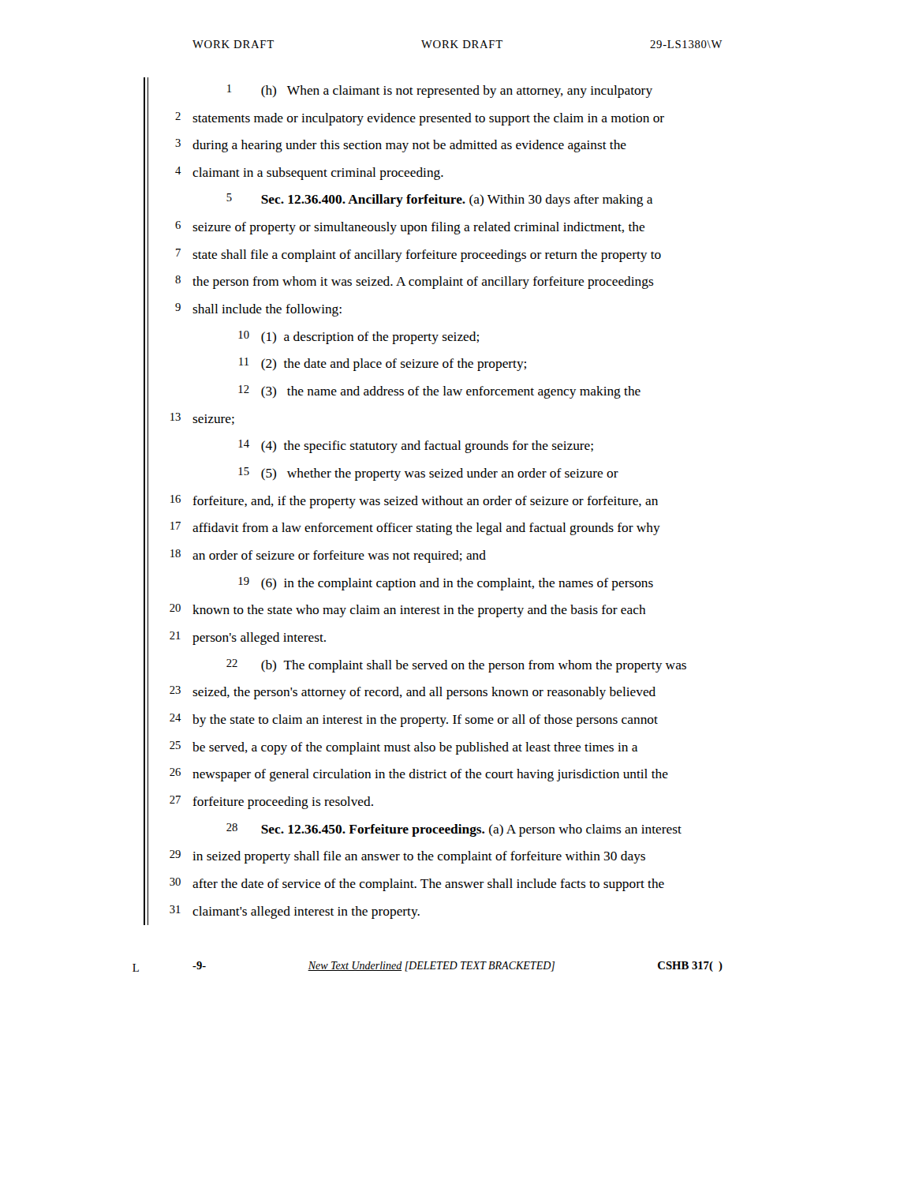WORK DRAFT
WORK DRAFT
29-LS1380\W
(h) When a claimant is not represented by an attorney, any inculpatory
statements made or inculpatory evidence presented to support the claim in a motion or
during a hearing under this section may not be admitted as evidence against the
claimant in a subsequent criminal proceeding.
Sec. 12.36.400. Ancillary forfeiture. (a) Within 30 days after making a
seizure of property or simultaneously upon filing a related criminal indictment, the
state shall file a complaint of ancillary forfeiture proceedings or return the property to
the person from whom it was seized. A complaint of ancillary forfeiture proceedings
shall include the following:
(1) a description of the property seized;
(2) the date and place of seizure of the property;
(3) the name and address of the law enforcement agency making the
seizure;
(4) the specific statutory and factual grounds for the seizure;
(5) whether the property was seized under an order of seizure or
forfeiture, and, if the property was seized without an order of seizure or forfeiture, an
affidavit from a law enforcement officer stating the legal and factual grounds for why
an order of seizure or forfeiture was not required; and
(6) in the complaint caption and in the complaint, the names of persons
known to the state who may claim an interest in the property and the basis for each
person's alleged interest.
(b) The complaint shall be served on the person from whom the property was
seized, the person's attorney of record, and all persons known or reasonably believed
by the state to claim an interest in the property. If some or all of those persons cannot
be served, a copy of the complaint must also be published at least three times in a
newspaper of general circulation in the district of the court having jurisdiction until the
forfeiture proceeding is resolved.
Sec. 12.36.450. Forfeiture proceedings. (a) A person who claims an interest
in seized property shall file an answer to the complaint of forfeiture within 30 days
after the date of service of the complaint. The answer shall include facts to support the
claimant's alleged interest in the property.
L
-9-
New Text Underlined [DELETED TEXT BRACKETED]
CSHB 317( )